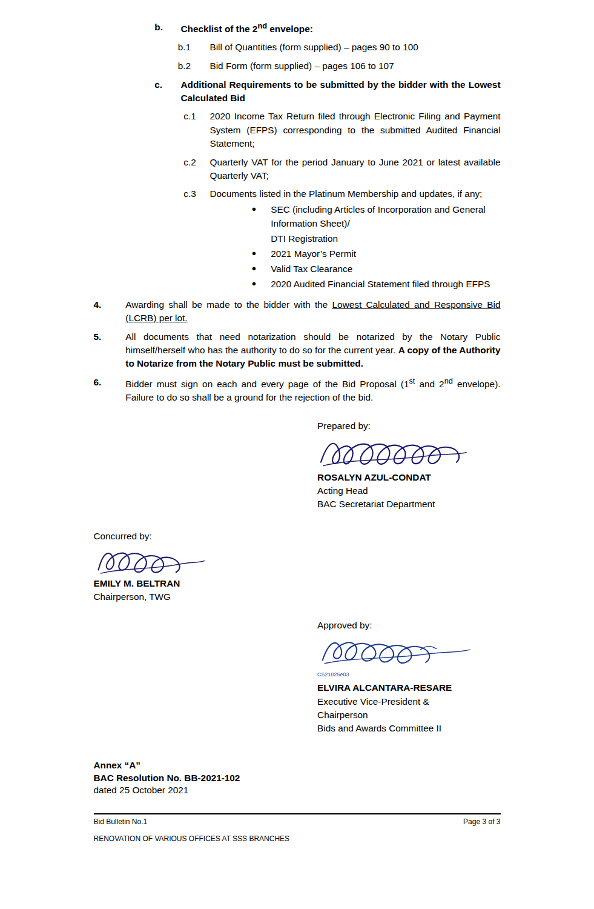b.
Checklist of the 2nd envelope:
b.1
Bill of Quantities (form supplied) – pages 90 to 100
b.2
Bid Form (form supplied) – pages 106 to 107
c.
Additional Requirements to be submitted by the bidder with the Lowest Calculated Bid
c.1
2020 Income Tax Return filed through Electronic Filing and Payment System (EFPS) corresponding to the submitted Audited Financial Statement;
c.2
Quarterly VAT for the period January to June 2021 or latest available Quarterly VAT;
c.3
Documents listed in the Platinum Membership and updates, if any;
SEC (including Articles of Incorporation and General Information Sheet)/
DTI Registration
2021 Mayor’s Permit
Valid Tax Clearance
2020 Audited Financial Statement filed through EFPS
4.
Awarding shall be made to the bidder with the Lowest Calculated and Responsive Bid (LCRB) per lot.
5.
All documents that need notarization should be notarized by the Notary Public himself/herself who has the authority to do so for the current year. A copy of the Authority to Notarize from the Notary Public must be submitted.
6.
Bidder must sign on each and every page of the Bid Proposal (1st and 2nd envelope). Failure to do so shall be a ground for the rejection of the bid.
Prepared by:
ROSALYN AZUL-CONDAT
Acting Head
BAC Secretariat Department
Concurred by:
EMILY M. BELTRAN
Chairperson, TWG
Approved by:
CS21025e03
ELVIRA ALCANTARA-RESARE
Executive Vice-President &
Chairperson
Bids and Awards Committee II
Annex “A”
BAC Resolution No. BB-2021-102
dated 25 October 2021
Bid Bulletin No.1 Page 3 of 3
RENOVATION OF VARIOUS OFFICES AT SSS BRANCHES